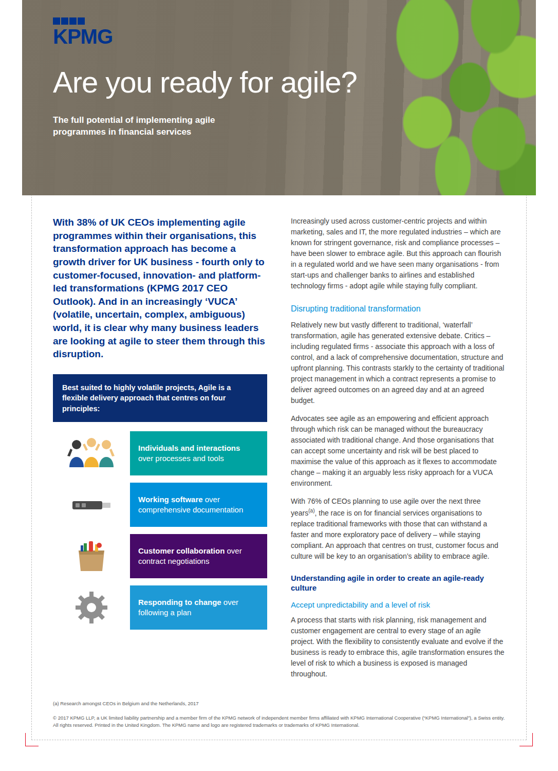KPMG
Are you ready for agile?
The full potential of implementing agile
programmes in financial services
With 38% of UK CEOs implementing agile programmes within their organisations, this transformation approach has become a growth driver for UK business - fourth only to customer-focused, innovation- and platform-led transformations (KPMG 2017 CEO Outlook). And in an increasingly ‘VUCA’ (volatile, uncertain, complex, ambiguous) world, it is clear why many business leaders are looking at agile to steer them through this disruption.
Best suited to highly volatile projects, Agile is a flexible delivery approach that centres on four principles:
Individuals and interactions
over processes and tools
Working software over comprehensive documentation
Customer collaboration over contract negotiations
Responding to change over following a plan
Increasingly used across customer-centric projects and within marketing, sales and IT, the more regulated industries – which are known for stringent governance, risk and compliance processes – have been slower to embrace agile. But this approach can flourish in a regulated world and we have seen many organisations - from start-ups and challenger banks to airlines and established technology firms - adopt agile while staying fully compliant.
Disrupting traditional transformation
Relatively new but vastly different to traditional, ‘waterfall’ transformation, agile has generated extensive debate. Critics – including regulated firms - associate this approach with a loss of control, and a lack of comprehensive documentation, structure and upfront planning. This contrasts starkly to the certainty of traditional project management in which a contract represents a promise to deliver agreed outcomes on an agreed day and at an agreed budget.
Advocates see agile as an empowering and efficient approach through which risk can be managed without the bureaucracy associated with traditional change. And those organisations that can accept some uncertainty and risk will be best placed to maximise the value of this approach as it flexes to accommodate change – making it an arguably less risky approach for a VUCA environment.
With 76% of CEOs planning to use agile over the next three years(a), the race is on for financial services organisations to replace traditional frameworks with those that can withstand a faster and more exploratory pace of delivery – while staying compliant. An approach that centres on trust, customer focus and culture will be key to an organisation’s ability to embrace agile.
Understanding agile in order to create an agile-ready culture
Accept unpredictability and a level of risk
A process that starts with risk planning, risk management and customer engagement are central to every stage of an agile project. With the flexibility to consistently evaluate and evolve if the business is ready to embrace this, agile transformation ensures the level of risk to which a business is exposed is managed throughout.
(a) Research amongst CEOs in Belgium and the Netherlands, 2017
© 2017 KPMG LLP, a UK limited liability partnership and a member firm of the KPMG network of independent member firms affiliated with KPMG International Cooperative (“KPMG International”), a Swiss entity. All rights reserved. Printed in the United Kingdom. The KPMG name and logo are registered trademarks or trademarks of KPMG International.